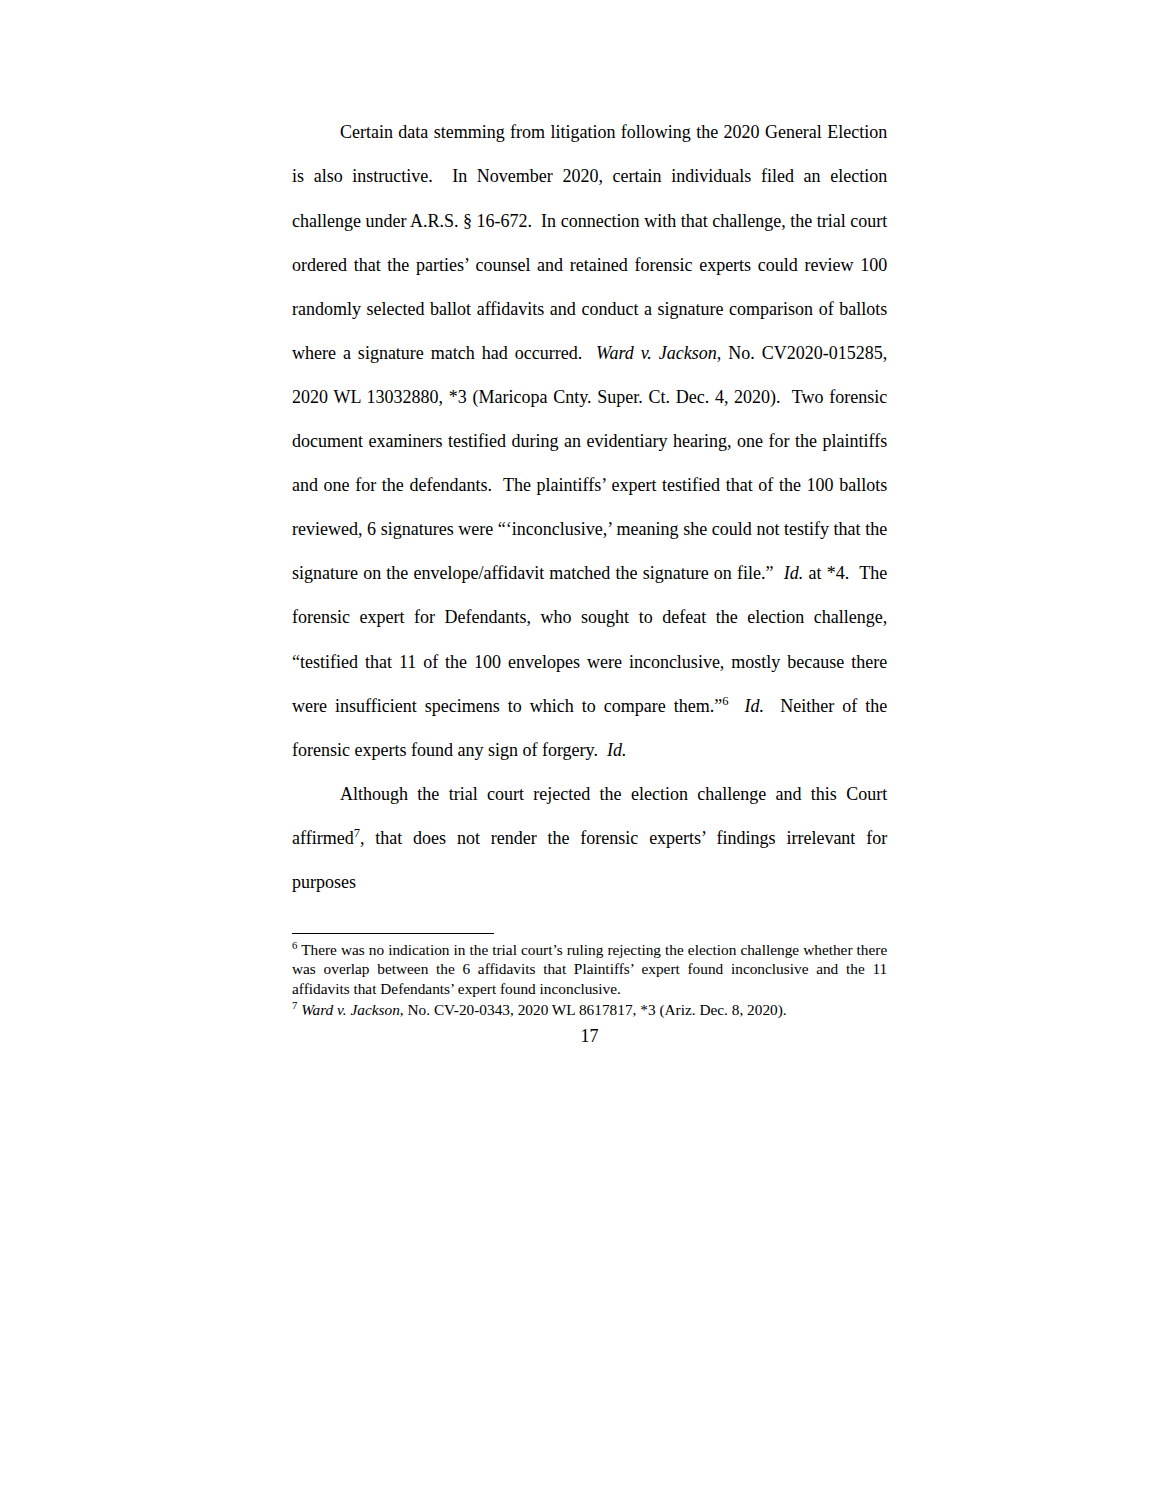Certain data stemming from litigation following the 2020 General Election is also instructive. In November 2020, certain individuals filed an election challenge under A.R.S. § 16-672. In connection with that challenge, the trial court ordered that the parties’ counsel and retained forensic experts could review 100 randomly selected ballot affidavits and conduct a signature comparison of ballots where a signature match had occurred. Ward v. Jackson, No. CV2020-015285, 2020 WL 13032880, *3 (Maricopa Cnty. Super. Ct. Dec. 4, 2020). Two forensic document examiners testified during an evidentiary hearing, one for the plaintiffs and one for the defendants. The plaintiffs’ expert testified that of the 100 ballots reviewed, 6 signatures were “‘inconclusive,’ meaning she could not testify that the signature on the envelope/affidavit matched the signature on file.” Id. at *4. The forensic expert for Defendants, who sought to defeat the election challenge, “testified that 11 of the 100 envelopes were inconclusive, mostly because there were insufficient specimens to which to compare them.”6 Id. Neither of the forensic experts found any sign of forgery. Id.
Although the trial court rejected the election challenge and this Court affirmed7, that does not render the forensic experts’ findings irrelevant for purposes
6 There was no indication in the trial court’s ruling rejecting the election challenge whether there was overlap between the 6 affidavits that Plaintiffs’ expert found inconclusive and the 11 affidavits that Defendants’ expert found inconclusive.
7 Ward v. Jackson, No. CV-20-0343, 2020 WL 8617817, *3 (Ariz. Dec. 8, 2020).
17